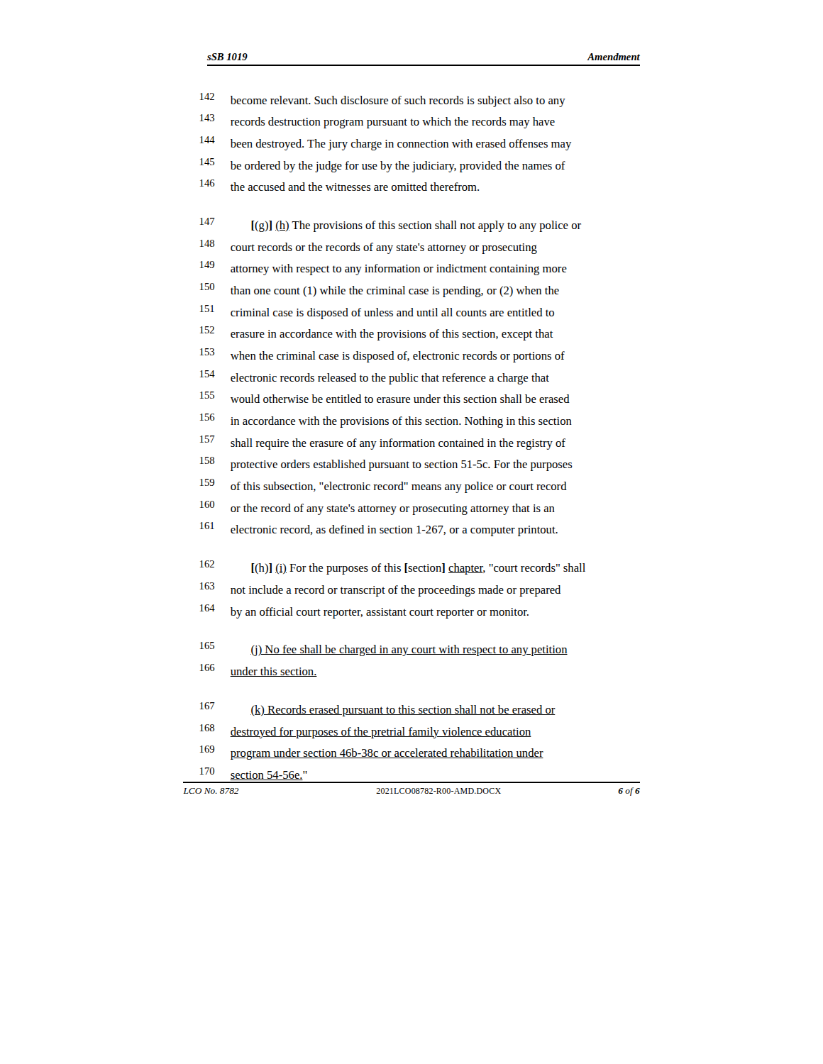sSB 1019 Amendment
| 142 | become relevant. Such disclosure of such records is subject also to any |
| 143 | records destruction program pursuant to which the records may have |
| 144 | been destroyed. The jury charge in connection with erased offenses may |
| 145 | be ordered by the judge for use by the judiciary, provided the names of |
| 146 | the accused and the witnesses are omitted therefrom. |
| 147 | [ (g) ] (h) The provisions of this section shall not apply to any police or |
| 148 | court records or the records of any state's attorney or prosecuting |
| 149 | attorney with respect to any information or indictment containing more |
| 150 | than one count (1) while the criminal case is pending, or (2) when the |
| 151 | criminal case is disposed of unless and until all counts are entitled to |
| 152 | erasure in accordance with the provisions of this section, except that |
| 153 | when the criminal case is disposed of, electronic records or portions of |
| 154 | electronic records released to the public that reference a charge that |
| 155 | would otherwise be entitled to erasure under this section shall be erased |
| 156 | in accordance with the provisions of this section. Nothing in this section |
| 157 | shall require the erasure of any information contained in the registry of |
| 158 | protective orders established pursuant to section 51-5c. For the purposes |
| 159 | of this subsection, "electronic record" means any police or court record |
| 160 | or the record of any state's attorney or prosecuting attorney that is an |
| 161 | electronic record, as defined in section 1-267, or a computer printout. |
| 162 | [ (h) ] (i) For the purposes of this [ section ] chapter , "court records" shall |
| 163 | not include a record or transcript of the proceedings made or prepared |
| 164 | by an official court reporter, assistant court reporter or monitor. |
| 165 | (j) No fee shall be charged in any court with respect to any petition |
| 166 | under this section. |
| 167 | (k) Records erased pursuant to this section shall not be erased or |
| 168 | destroyed for purposes of the pretrial family violence education |
| 169 | program under section 46b-38c or accelerated rehabilitation under |
| 170 | section 54-56e. " |
LCO No. 8782 2021LCO08782-R00-AMD.DOCX 6 of 6